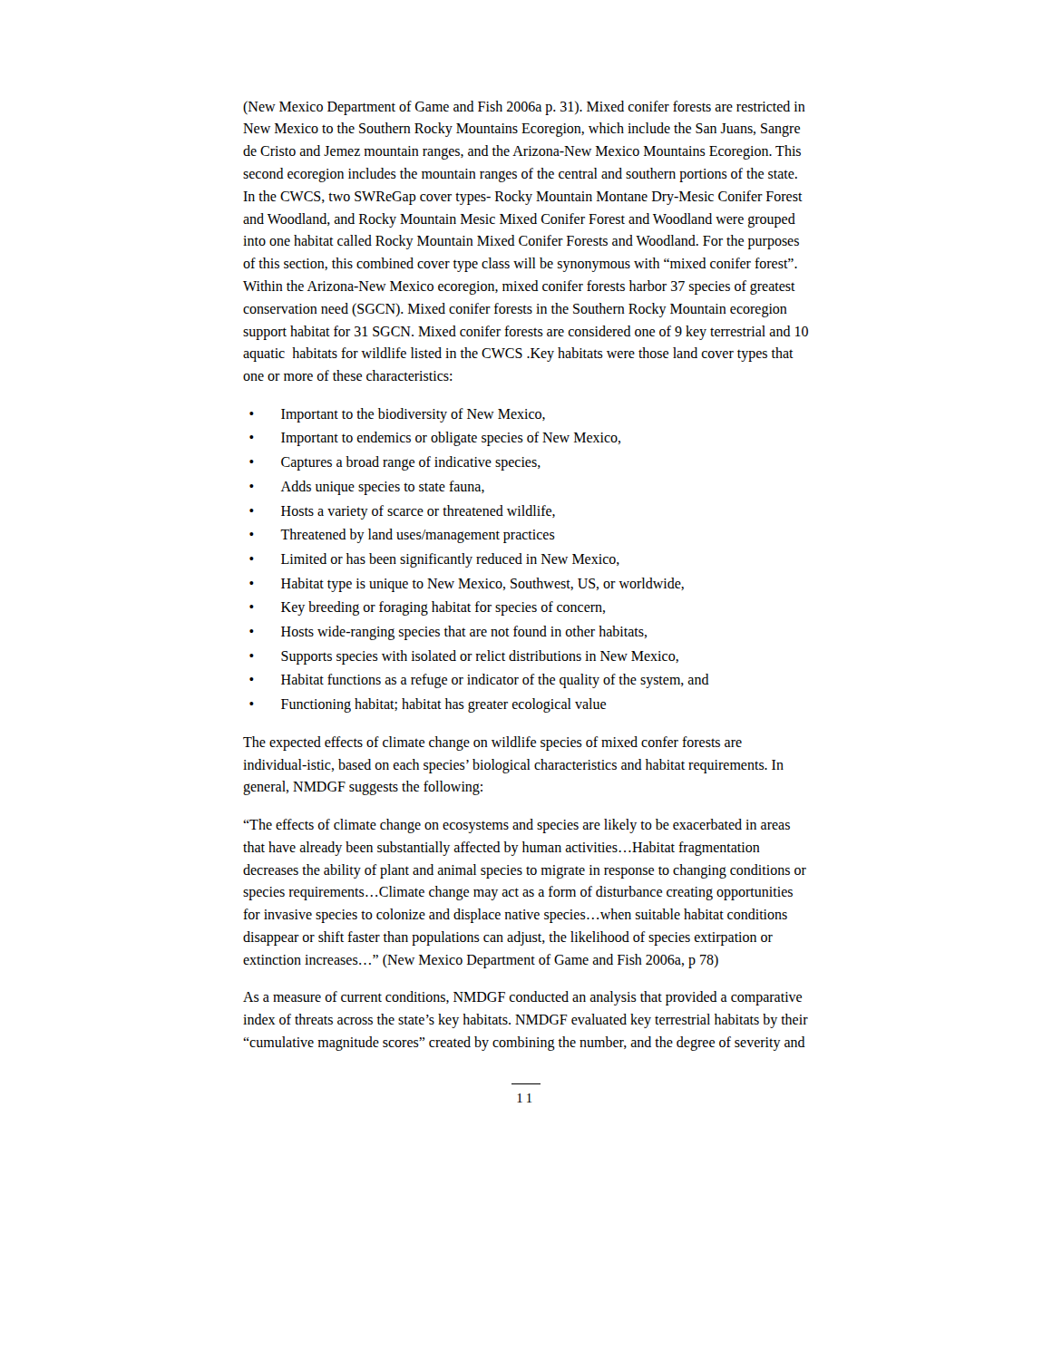(New Mexico Department of Game and Fish 2006a p. 31). Mixed conifer forests are restricted in New Mexico to the Southern Rocky Mountains Ecoregion, which include the San Juans, Sangre de Cristo and Jemez mountain ranges, and the Arizona-New Mexico Mountains Ecoregion. This second ecoregion includes the mountain ranges of the central and southern portions of the state. In the CWCS, two SWReGap cover types- Rocky Mountain Montane Dry-Mesic Conifer Forest and Woodland, and Rocky Mountain Mesic Mixed Conifer Forest and Woodland were grouped into one habitat called Rocky Mountain Mixed Conifer Forests and Woodland. For the purposes of this section, this combined cover type class will be synonymous with “mixed conifer forest”. Within the Arizona-New Mexico ecoregion, mixed conifer forests harbor 37 species of greatest conservation need (SGCN). Mixed conifer forests in the Southern Rocky Mountain ecoregion support habitat for 31 SGCN. Mixed conifer forests are considered one of 9 key terrestrial and 10 aquatic habitats for wildlife listed in the CWCS .Key habitats were those land cover types that one or more of these characteristics:
Important to the biodiversity of New Mexico,
Important to endemics or obligate species of New Mexico,
Captures a broad range of indicative species,
Adds unique species to state fauna,
Hosts a variety of scarce or threatened wildlife,
Threatened by land uses/management practices
Limited or has been significantly reduced in New Mexico,
Habitat type is unique to New Mexico, Southwest, US, or worldwide,
Key breeding or foraging habitat for species of concern,
Hosts wide-ranging species that are not found in other habitats,
Supports species with isolated or relict distributions in New Mexico,
Habitat functions as a refuge or indicator of the quality of the system, and
Functioning habitat; habitat has greater ecological value
The expected effects of climate change on wildlife species of mixed confer forests are individual-istic, based on each species’ biological characteristics and habitat requirements. In general, NMDGF suggests the following:
“The effects of climate change on ecosystems and species are likely to be exacerbated in areas that have already been substantially affected by human activities…Habitat fragmentation decreases the ability of plant and animal species to migrate in response to changing conditions or species requirements…Climate change may act as a form of disturbance creating opportunities for invasive species to colonize and displace native species…when suitable habitat conditions disappear or shift faster than populations can adjust, the likelihood of species extirpation or extinction increases…” (New Mexico Department of Game and Fish 2006a, p 78)
As a measure of current conditions, NMDGF conducted an analysis that provided a comparative index of threats across the state’s key habitats. NMDGF evaluated key terrestrial habitats by their “cumulative magnitude scores” created by combining the number, and the degree of severity and
11